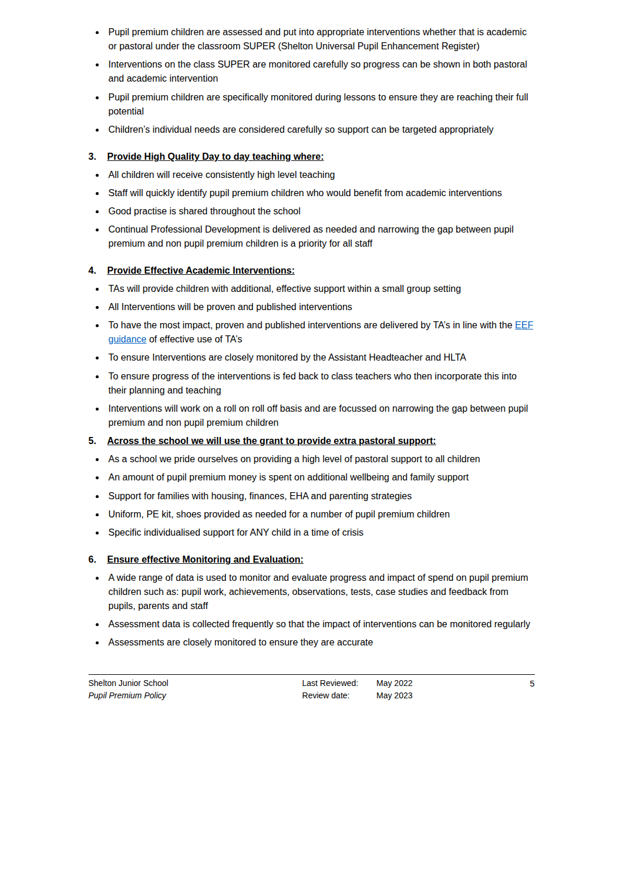Pupil premium children are assessed and put into appropriate interventions whether that is academic or pastoral under the classroom SUPER (Shelton Universal Pupil Enhancement Register)
Interventions on the class SUPER are monitored carefully so progress can be shown in both pastoral and academic intervention
Pupil premium children are specifically monitored during lessons to ensure they are reaching their full potential
Children’s individual needs are considered carefully so support can be targeted appropriately
3. Provide High Quality Day to day teaching where:
All children will receive consistently high level teaching
Staff will quickly identify pupil premium children who would benefit from academic interventions
Good practise is shared throughout the school
Continual Professional Development is delivered as needed and narrowing the gap between pupil premium and non pupil premium children is a priority for all staff
4. Provide Effective Academic Interventions:
TAs will provide children with additional, effective support within a small group setting
All Interventions will be proven and published interventions
To have the most impact, proven and published interventions are delivered by TA’s in line with the EEF guidance of effective use of TA’s
To ensure Interventions are closely monitored by the Assistant Headteacher and HLTA
To ensure progress of the interventions is fed back to class teachers who then incorporate this into their planning and teaching
Interventions will work on a roll on roll off basis and are focussed on narrowing the gap between pupil premium and non pupil premium children
5. Across the school we will use the grant to provide extra pastoral support:
As a school we pride ourselves on providing a high level of pastoral support to all children
An amount of pupil premium money is spent on additional wellbeing and family support
Support for families with housing, finances, EHA and parenting strategies
Uniform, PE kit, shoes provided as needed for a number of pupil premium children
Specific individualised support for ANY child in a time of crisis
6. Ensure effective Monitoring and Evaluation:
A wide range of data is used to monitor and evaluate progress and impact of spend on pupil premium children such as: pupil work, achievements, observations, tests, case studies and feedback from pupils, parents and staff
Assessment data is collected frequently so that the impact of interventions can be monitored regularly
Assessments are closely monitored to ensure they are accurate
Shelton Junior School Pupil Premium Policy
Last Reviewed: May 2022 Review date: May 2023
5